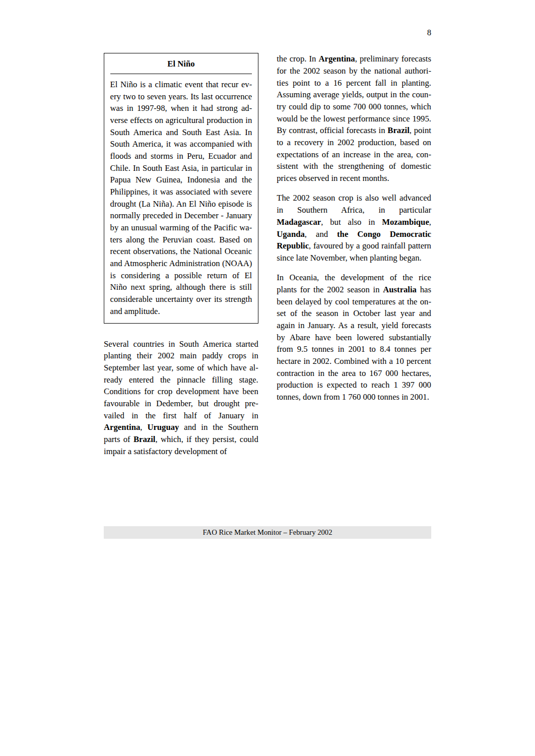8
El Niño
El Niño is a climatic event that recur every two to seven years. Its last occurrence was in 1997-98, when it had strong adverse effects on agricultural production in South America and South East Asia. In South America, it was accompanied with floods and storms in Peru, Ecuador and Chile. In South East Asia, in particular in Papua New Guinea, Indonesia and the Philippines, it was associated with severe drought (La Niña). An El Niño episode is normally preceded in December - January by an unusual warming of the Pacific waters along the Peruvian coast. Based on recent observations, the National Oceanic and Atmospheric Administration (NOAA) is considering a possible return of El Niño next spring, although there is still considerable uncertainty over its strength and amplitude.
Several countries in South America started planting their 2002 main paddy crops in September last year, some of which have already entered the pinnacle filling stage. Conditions for crop development have been favourable in Dedember, but drought prevailed in the first half of January in Argentina, Uruguay and in the Southern parts of Brazil, which, if they persist, could impair a satisfactory development of
the crop. In Argentina, preliminary forecasts for the 2002 season by the national authorities point to a 16 percent fall in planting. Assuming average yields, output in the country could dip to some 700 000 tonnes, which would be the lowest performance since 1995. By contrast, official forecasts in Brazil, point to a recovery in 2002 production, based on expectations of an increase in the area, consistent with the strengthening of domestic prices observed in recent months.
The 2002 season crop is also well advanced in Southern Africa, in particular Madagascar, but also in Mozambique, Uganda, and the Congo Democratic Republic, favoured by a good rainfall pattern since late November, when planting began.
In Oceania, the development of the rice plants for the 2002 season in Australia has been delayed by cool temperatures at the onset of the season in October last year and again in January. As a result, yield forecasts by Abare have been lowered substantially from 9.5 tonnes in 2001 to 8.4 tonnes per hectare in 2002. Combined with a 10 percent contraction in the area to 167 000 hectares, production is expected to reach 1 397 000 tonnes, down from 1 760 000 tonnes in 2001.
FAO Rice Market Monitor – February 2002